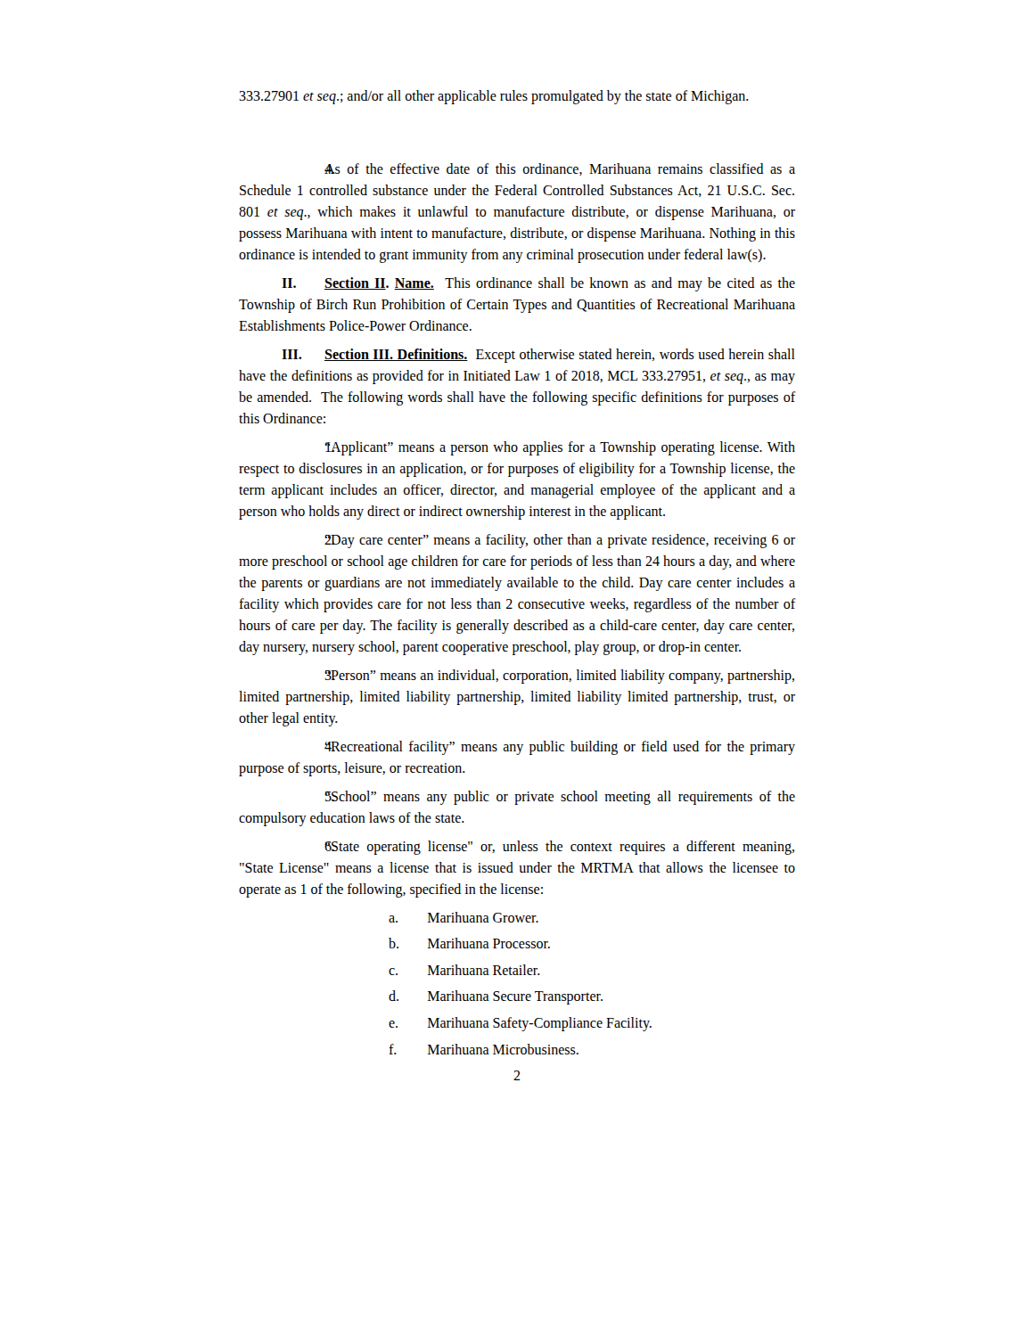333.27901 et seq.; and/or all other applicable rules promulgated by the state of Michigan.
4. As of the effective date of this ordinance, Marihuana remains classified as a Schedule 1 controlled substance under the Federal Controlled Substances Act, 21 U.S.C. Sec. 801 et seq., which makes it unlawful to manufacture distribute, or dispense Marihuana, or possess Marihuana with intent to manufacture, distribute, or dispense Marihuana. Nothing in this ordinance is intended to grant immunity from any criminal prosecution under federal law(s).
II. Section II. Name. This ordinance shall be known as and may be cited as the Township of Birch Run Prohibition of Certain Types and Quantities of Recreational Marihuana Establishments Police-Power Ordinance.
III. Section III. Definitions. Except otherwise stated herein, words used herein shall have the definitions as provided for in Initiated Law 1 of 2018, MCL 333.27951, et seq., as may be amended. The following words shall have the following specific definitions for purposes of this Ordinance:
1.“Applicant” means a person who applies for a Township operating license. With respect to disclosures in an application, or for purposes of eligibility for a Township license, the term applicant includes an officer, director, and managerial employee of the applicant and a person who holds any direct or indirect ownership interest in the applicant.
2.“Day care center” means a facility, other than a private residence, receiving 6 or more preschool or school age children for care for periods of less than 24 hours a day, and where the parents or guardians are not immediately available to the child. Day care center includes a facility which provides care for not less than 2 consecutive weeks, regardless of the number of hours of care per day. The facility is generally described as a child-care center, day care center, day nursery, nursery school, parent cooperative preschool, play group, or drop-in center.
3.“Person” means an individual, corporation, limited liability company, partnership, limited partnership, limited liability partnership, limited liability limited partnership, trust, or other legal entity.
4.“Recreational facility” means any public building or field used for the primary purpose of sports, leisure, or recreation.
5.“School” means any public or private school meeting all requirements of the compulsory education laws of the state.
6.“State operating license" or, unless the context requires a different meaning, "State License" means a license that is issued under the MRTMA that allows the licensee to operate as 1 of the following, specified in the license:
a. Marihuana Grower.
b. Marihuana Processor.
c. Marihuana Retailer.
d. Marihuana Secure Transporter.
e. Marihuana Safety-Compliance Facility.
f. Marihuana Microbusiness.
2